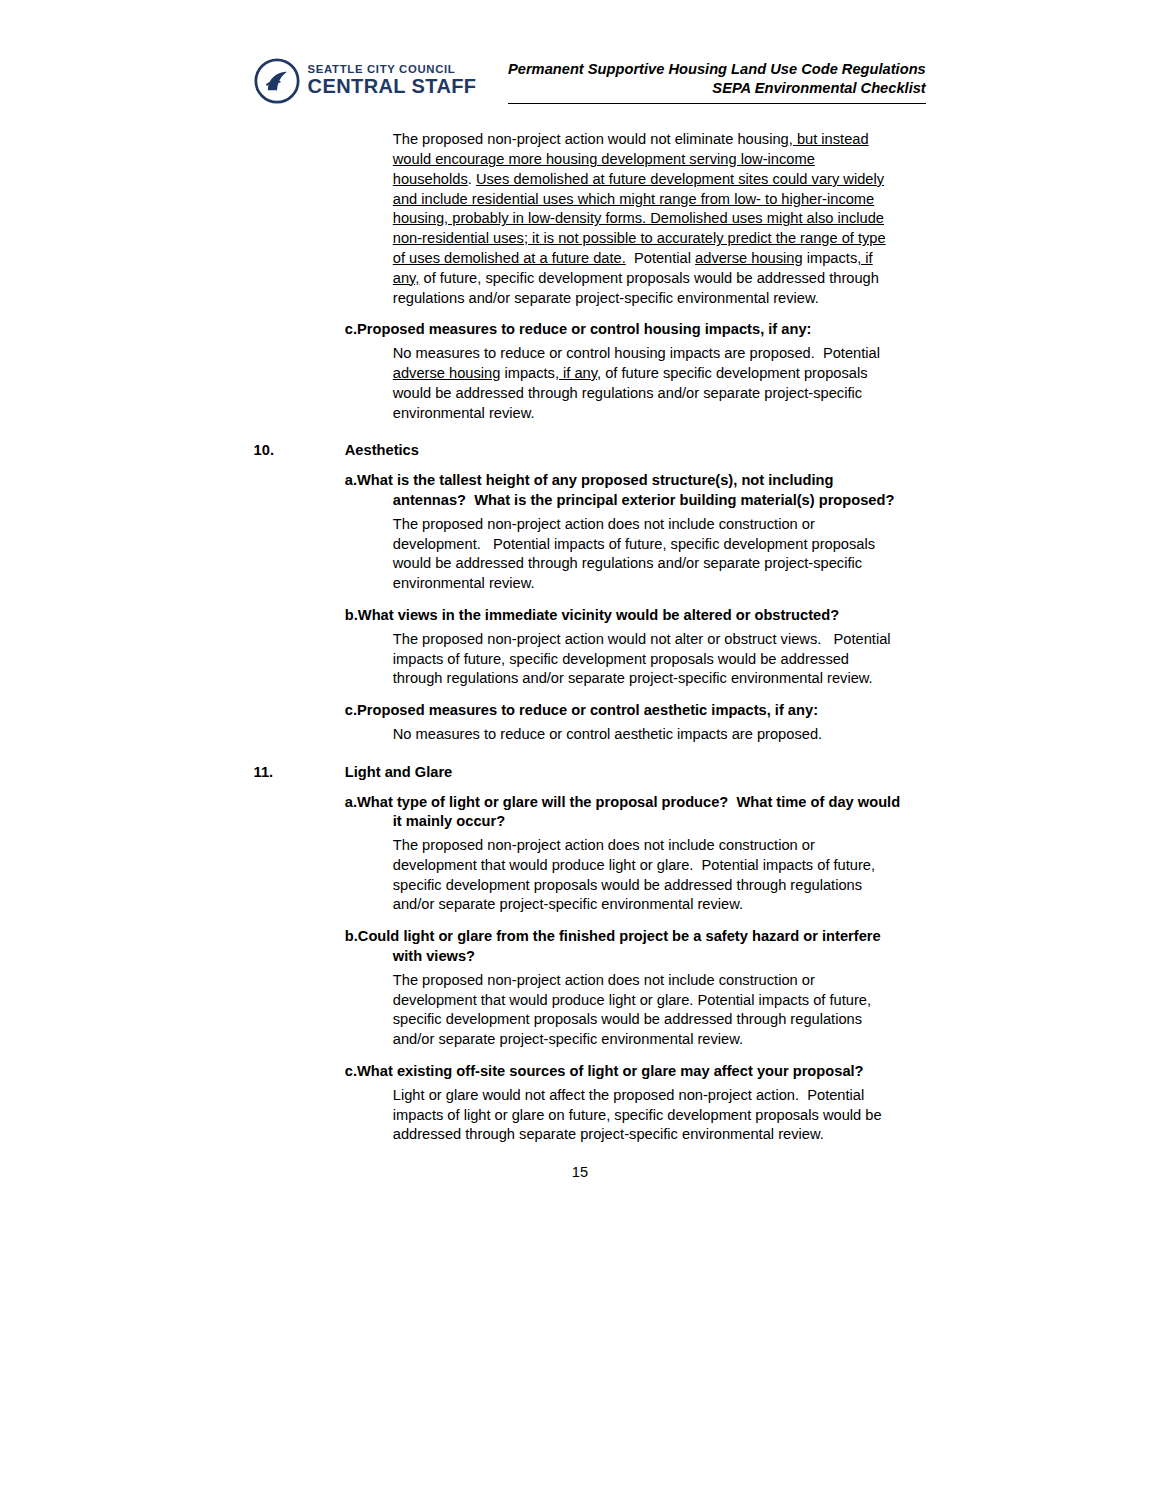SEATTLE CITY COUNCIL
CENTRAL STAFF
Permanent Supportive Housing Land Use Code Regulations
SEPA Environmental Checklist
The proposed non-project action would not eliminate housing, but instead would encourage more housing development serving low-income households. Uses demolished at future development sites could vary widely and include residential uses which might range from low- to higher-income housing, probably in low-density forms. Demolished uses might also include non-residential uses; it is not possible to accurately predict the range of type of uses demolished at a future date. Potential adverse housing impacts, if any, of future, specific development proposals would be addressed through regulations and/or separate project-specific environmental review.
c. Proposed measures to reduce or control housing impacts, if any:
No measures to reduce or control housing impacts are proposed. Potential adverse housing impacts, if any, of future specific development proposals would be addressed through regulations and/or separate project-specific environmental review.
10. Aesthetics
a. What is the tallest height of any proposed structure(s), not including antennas? What is the principal exterior building material(s) proposed?
The proposed non-project action does not include construction or development. Potential impacts of future, specific development proposals would be addressed through regulations and/or separate project-specific environmental review.
b. What views in the immediate vicinity would be altered or obstructed?
The proposed non-project action would not alter or obstruct views. Potential impacts of future, specific development proposals would be addressed through regulations and/or separate project-specific environmental review.
c. Proposed measures to reduce or control aesthetic impacts, if any:
No measures to reduce or control aesthetic impacts are proposed.
11. Light and Glare
a. What type of light or glare will the proposal produce? What time of day would it mainly occur?
The proposed non-project action does not include construction or development that would produce light or glare. Potential impacts of future, specific development proposals would be addressed through regulations and/or separate project-specific environmental review.
b. Could light or glare from the finished project be a safety hazard or interfere with views?
The proposed non-project action does not include construction or development that would produce light or glare. Potential impacts of future, specific development proposals would be addressed through regulations and/or separate project-specific environmental review.
c. What existing off-site sources of light or glare may affect your proposal?
Light or glare would not affect the proposed non-project action. Potential impacts of light or glare on future, specific development proposals would be addressed through separate project-specific environmental review.
15